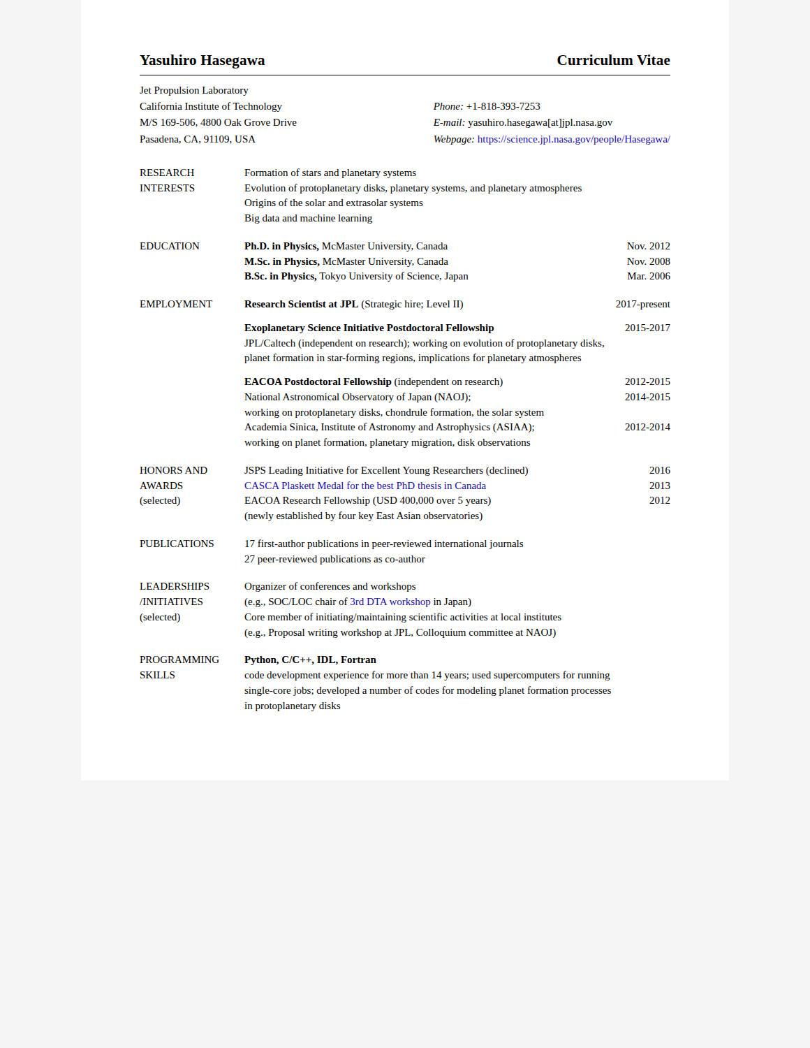Yasuhiro Hasegawa
Curriculum Vitae
Jet Propulsion Laboratory
California Institute of Technology
M/S 169-506, 4800 Oak Grove Drive
Pasadena, CA, 91109, USA
Phone: +1-818-393-7253
E-mail: yasuhiro.hasegawa[at]jpl.nasa.gov
Webpage: https://science.jpl.nasa.gov/people/Hasegawa/
| RESEARCH INTERESTS | Formation of stars and planetary systems Evolution of protoplanetary disks, planetary systems, and planetary atmospheres Origins of the solar and extrasolar systems Big data and machine learning |
| EDUCATION | / Ph.D. in Physics, McMaster University, Canada / Nov. 2012 / / M.Sc. in Physics, McMaster University, Canada / Nov. 2008 / / B.Sc. in Physics, Tokyo University of Science, Japan / Mar. 2006 / |
| EMPLOYMENT | / Research Scientist at JPL (Strategic hire; Level II) / 2017-present / / Exoplanetary Science Initiative Postdoctoral Fellowship / 2015-2017 / / JPL/Caltech (independent on research); working on evolution of protoplanetary disks, planet formation in star-forming regions, implications for planetary atmospheres / / EACOA Postdoctoral Fellowship (independent on research) / 2012-2015 / / National Astronomical Observatory of Japan (NAOJ); / 2014-2015 / / working on protoplanetary disks, chondrule formation, the solar system / / Academia Sinica, Institute of Astronomy and Astrophysics (ASIAA); / 2012-2014 / / working on planet formation, planetary migration, disk observations / |
| HONORS AND AWARDS (selected) | / JSPS Leading Initiative for Excellent Young Researchers (declined) / 2016 / / CASCA Plaskett Medal for the best PhD thesis in Canada / 2013 / / EACOA Research Fellowship (USD 400,000 over 5 years) / 2012 / / (newly established by four key East Asian observatories) / |
| PUBLICATIONS | 17 first-author publications in peer-reviewed international journals 27 peer-reviewed publications as co-author |
| LEADERSHIPS /INITIATIVES (selected) | Organizer of conferences and workshops (e.g., SOC/LOC chair of 3rd DTA workshop in Japan) Core member of initiating/maintaining scientific activities at local institutes (e.g., Proposal writing workshop at JPL, Colloquium committee at NAOJ) |
| PROGRAMMING SKILLS | Python, C/C++, IDL, Fortran code development experience for more than 14 years; used supercomputers for running single-core jobs; developed a number of codes for modeling planet formation processes in protoplanetary disks |